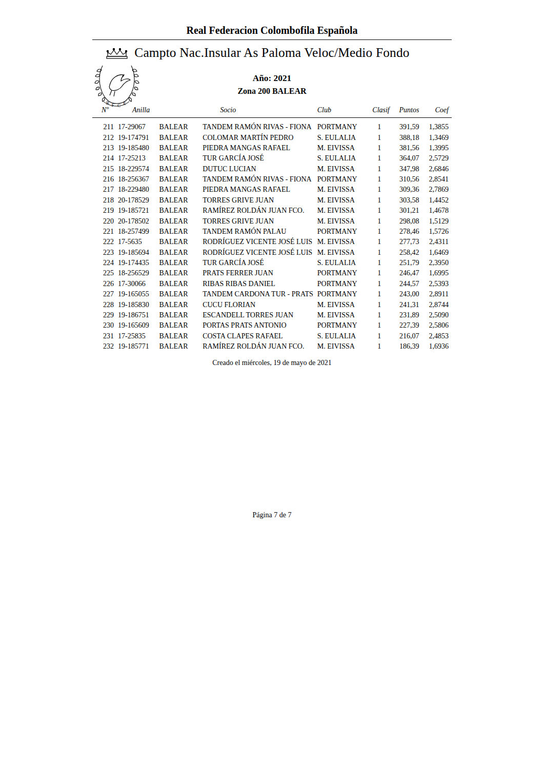Real Federacion Colombofila Española
R F C E
Campto Nac.Insular As Paloma Veloc/Medio Fondo
Año: 2021
Zona 200 BALEAR
| Nº | Anilla | Socio | Club | Clasif | Puntos | Coef |
| --- | --- | --- | --- | --- | --- | --- |
| 211 | 17-29067 | BALEAR | TANDEM RAMÓN RIVAS - FIONA | PORTMANY | 1 | 391,59 | 1,3855 |
| 212 | 19-174791 | BALEAR | COLOMAR MARTÍN PEDRO | S. EULALIA | 1 | 388,18 | 1,3469 |
| 213 | 19-185480 | BALEAR | PIEDRA MANGAS RAFAEL | M. EIVISSA | 1 | 381,56 | 1,3995 |
| 214 | 17-25213 | BALEAR | TUR GARCÍA JOSÉ | S. EULALIA | 1 | 364,07 | 2,5729 |
| 215 | 18-229574 | BALEAR | DUTUC LUCIAN | M. EIVISSA | 1 | 347,98 | 2,6846 |
| 216 | 18-256367 | BALEAR | TANDEM RAMÓN RIVAS - FIONA | PORTMANY | 1 | 310,56 | 2,8541 |
| 217 | 18-229480 | BALEAR | PIEDRA MANGAS RAFAEL | M. EIVISSA | 1 | 309,36 | 2,7869 |
| 218 | 20-178529 | BALEAR | TORRES GRIVE JUAN | M. EIVISSA | 1 | 303,58 | 1,4452 |
| 219 | 19-185721 | BALEAR | RAMÍREZ ROLDÁN JUAN FCO. | M. EIVISSA | 1 | 301,21 | 1,4678 |
| 220 | 20-178502 | BALEAR | TORRES GRIVE JUAN | M. EIVISSA | 1 | 298,08 | 1,5129 |
| 221 | 18-257499 | BALEAR | TANDEM RAMÓN PALAU | PORTMANY | 1 | 278,46 | 1,5726 |
| 222 | 17-5635 | BALEAR | RODRÍGUEZ VICENTE JOSÉ LUIS | M. EIVISSA | 1 | 277,73 | 2,4311 |
| 223 | 19-185694 | BALEAR | RODRÍGUEZ VICENTE JOSÉ LUIS | M. EIVISSA | 1 | 258,42 | 1,6469 |
| 224 | 19-174435 | BALEAR | TUR GARCÍA JOSÉ | S. EULALIA | 1 | 251,79 | 2,3950 |
| 225 | 18-256529 | BALEAR | PRATS FERRER JUAN | PORTMANY | 1 | 246,47 | 1,6995 |
| 226 | 17-30066 | BALEAR | RIBAS RIBAS DANIEL | PORTMANY | 1 | 244,57 | 2,5393 |
| 227 | 19-165055 | BALEAR | TANDEM CARDONA TUR - PRATS | PORTMANY | 1 | 243,00 | 2,8911 |
| 228 | 19-185830 | BALEAR | CUCU FLORIAN | M. EIVISSA | 1 | 241,31 | 2,8744 |
| 229 | 19-186751 | BALEAR | ESCANDELL TORRES JUAN | M. EIVISSA | 1 | 231,89 | 2,5090 |
| 230 | 19-165609 | BALEAR | PORTAS PRATS ANTONIO | PORTMANY | 1 | 227,39 | 2,5806 |
| 231 | 17-25835 | BALEAR | COSTA CLAPES RAFAEL | S. EULALIA | 1 | 216,07 | 2,4853 |
| 232 | 19-185771 | BALEAR | RAMÍREZ ROLDÁN JUAN FCO. | M. EIVISSA | 1 | 186,39 | 1,6936 |
Creado el miércoles, 19 de mayo de 2021
Página 7 de 7